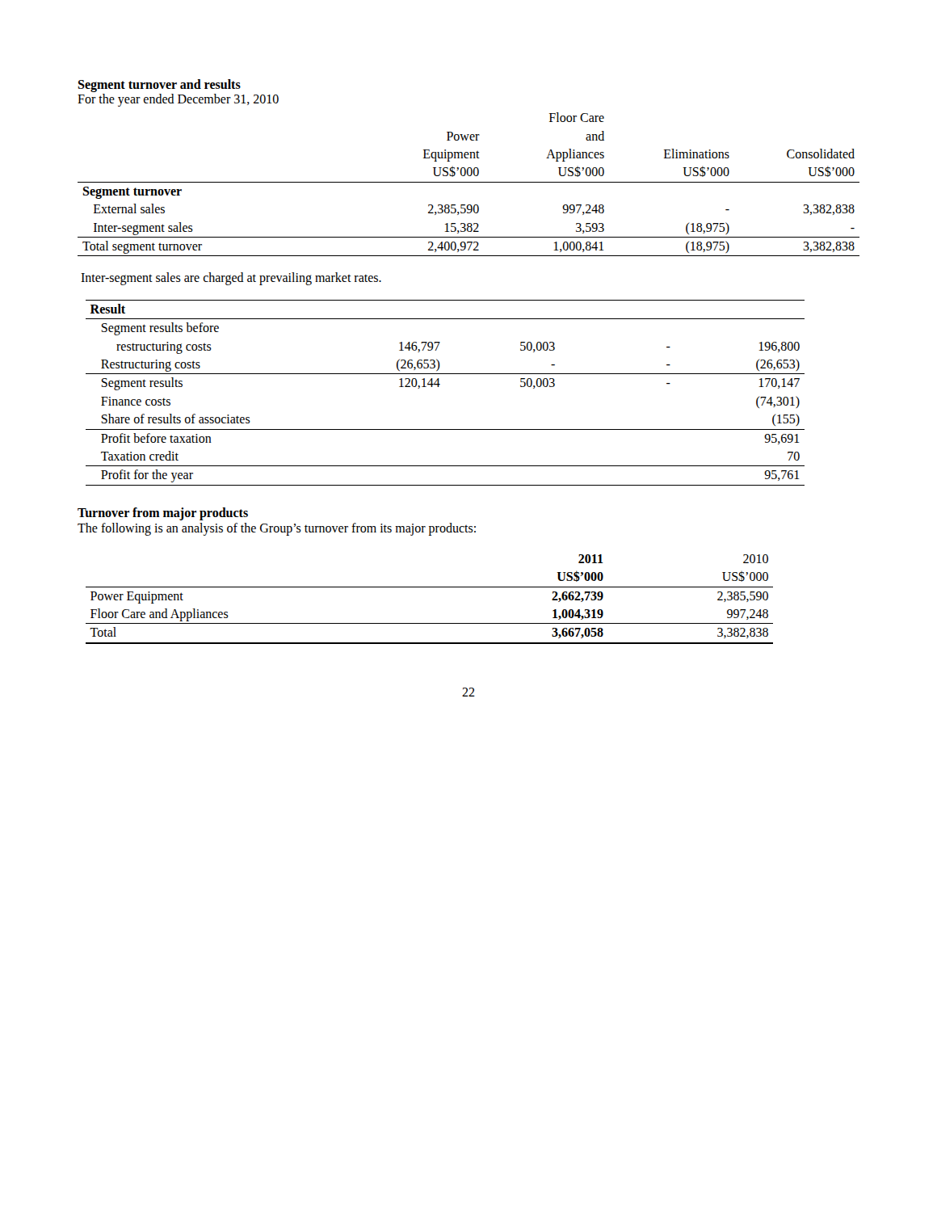Segment turnover and results
For the year ended December 31, 2010
| | | Floor Care | | |
| --- | --- | --- | --- | --- |
| | Power | and | | |
| | Equipment | Appliances | Eliminations | Consolidated |
| | US$’000 | US$’000 | US$’000 | US$’000 |
| Segment turnover | | | | |
| External sales | 2,385,590 | 997,248 | - | 3,382,838 |
| Inter-segment sales | 15,382 | 3,593 | (18,975) | - |
| Total segment turnover | 2,400,972 | 1,000,841 | (18,975) | 3,382,838 |
Inter-segment sales are charged at prevailing market rates.
| Result | | | | |
| Segment results before | | | | |
| restructuring costs | 146,797 | 50,003 | - | 196,800 |
| Restructuring costs | (26,653) | - | - | (26,653) |
| Segment results | 120,144 | 50,003 | - | 170,147 |
| Finance costs | | | | (74,301) |
| Share of results of associates | | | | (155) |
| Profit before taxation | | | | 95,691 |
| Taxation credit | | | | 70 |
| Profit for the year | | | | 95,761 |
Turnover from major products
The following is an analysis of the Group’s turnover from its major products:
| | 2011 | 2010 |
| --- | --- | --- |
| | US$’000 | US$’000 |
| Power Equipment | 2,662,739 | 2,385,590 |
| Floor Care and Appliances | 1,004,319 | 997,248 |
| Total | 3,667,058 | 3,382,838 |
22